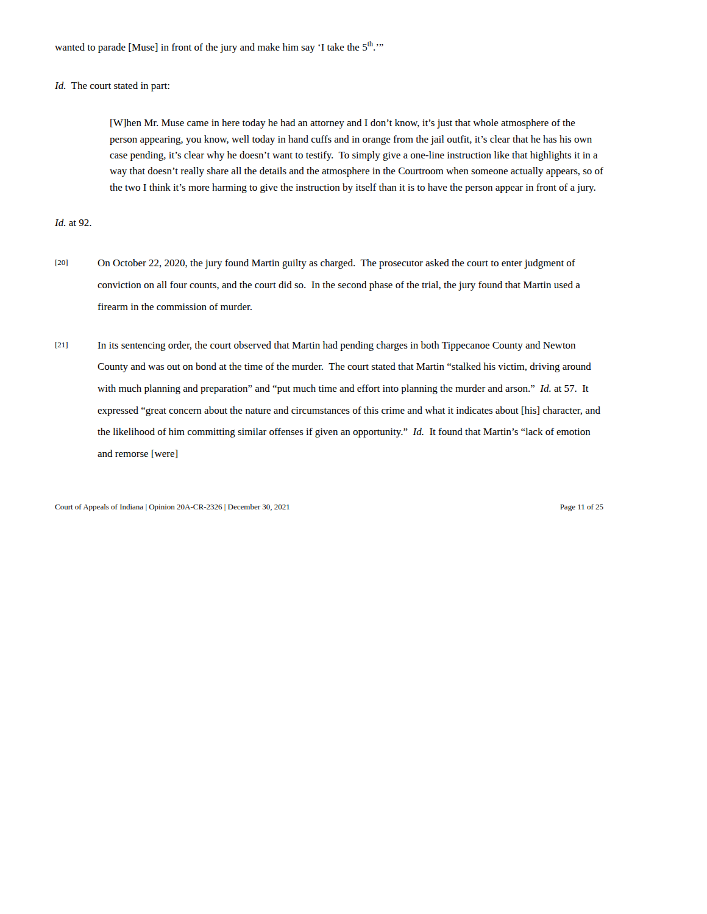wanted to parade [Muse] in front of the jury and make him say ‘I take the 5th.’”
Id. The court stated in part:
[W]hen Mr. Muse came in here today he had an attorney and I don’t know, it’s just that whole atmosphere of the person appearing, you know, well today in hand cuffs and in orange from the jail outfit, it’s clear that he has his own case pending, it’s clear why he doesn’t want to testify. To simply give a one-line instruction like that highlights it in a way that doesn’t really share all the details and the atmosphere in the Courtroom when someone actually appears, so of the two I think it’s more harming to give the instruction by itself than it is to have the person appear in front of a jury.
Id. at 92.
[20]
On October 22, 2020, the jury found Martin guilty as charged. The prosecutor asked the court to enter judgment of conviction on all four counts, and the court did so. In the second phase of the trial, the jury found that Martin used a firearm in the commission of murder.
[21]
In its sentencing order, the court observed that Martin had pending charges in both Tippecanoe County and Newton County and was out on bond at the time of the murder. The court stated that Martin “stalked his victim, driving around with much planning and preparation” and “put much time and effort into planning the murder and arson.” Id. at 57. It expressed “great concern about the nature and circumstances of this crime and what it indicates about [his] character, and the likelihood of him committing similar offenses if given an opportunity.” Id. It found that Martin’s “lack of emotion and remorse [were]
Court of Appeals of Indiana | Opinion 20A-CR-2326 | December 30, 2021
Page 11 of 25